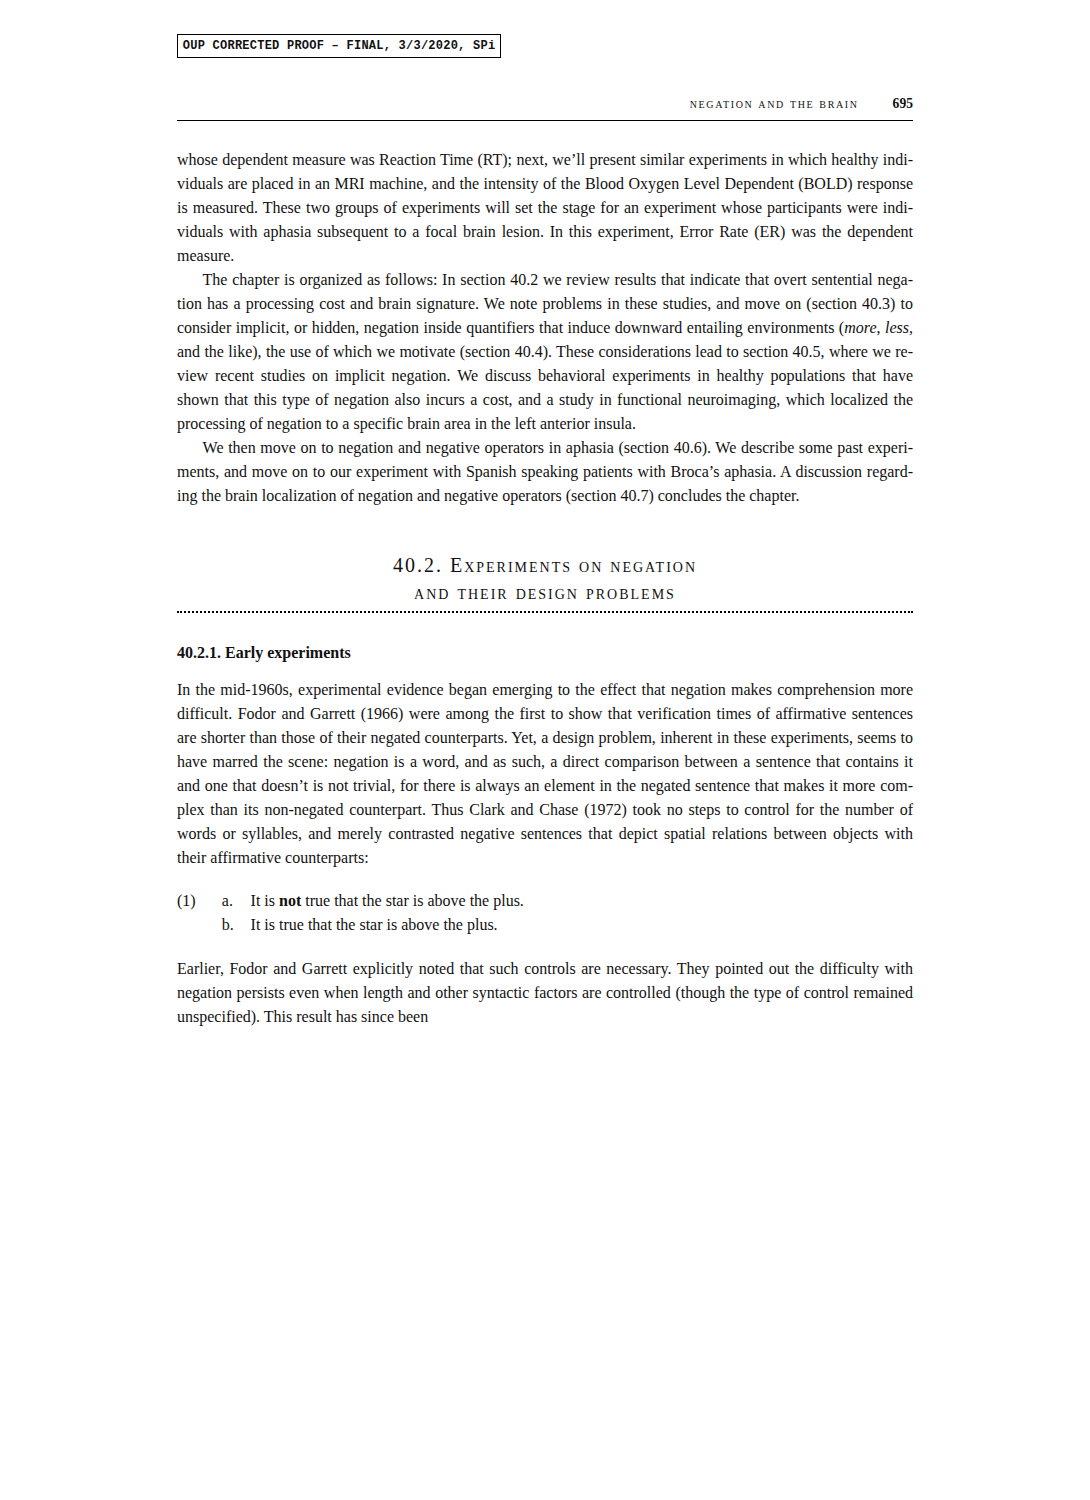OUP CORRECTED PROOF – FINAL, 3/3/2020, SPi
negation and the brain 695
whose dependent measure was Reaction Time (RT); next, we’ll present similar experiments in which healthy individuals are placed in an MRI machine, and the intensity of the Blood Oxygen Level Dependent (BOLD) response is measured. These two groups of experiments will set the stage for an experiment whose participants were individuals with aphasia subsequent to a focal brain lesion. In this experiment, Error Rate (ER) was the dependent measure.
The chapter is organized as follows: In section 40.2 we review results that indicate that overt sentential negation has a processing cost and brain signature. We note problems in these studies, and move on (section 40.3) to consider implicit, or hidden, negation inside quantifiers that induce downward entailing environments (more, less, and the like), the use of which we motivate (section 40.4). These considerations lead to section 40.5, where we review recent studies on implicit negation. We discuss behavioral experiments in healthy populations that have shown that this type of negation also incurs a cost, and a study in functional neuroimaging, which localized the processing of negation to a specific brain area in the left anterior insula.
We then move on to negation and negative operators in aphasia (section 40.6). We describe some past experiments, and move on to our experiment with Spanish speaking patients with Broca’s aphasia. A discussion regarding the brain localization of negation and negative operators (section 40.7) concludes the chapter.
40.2. Experiments on negation
and their design problems
40.2.1. Early experiments
In the mid-1960s, experimental evidence began emerging to the effect that negation makes comprehension more difficult. Fodor and Garrett (1966) were among the first to show that verification times of affirmative sentences are shorter than those of their negated counterparts. Yet, a design problem, inherent in these experiments, seems to have marred the scene: negation is a word, and as such, a direct comparison between a sentence that contains it and one that doesn’t is not trivial, for there is always an element in the negated sentence that makes it more complex than its non-negated counterpart. Thus Clark and Chase (1972) took no steps to control for the number of words or syllables, and merely contrasted negative sentences that depict spatial relations between objects with their affirmative counterparts:
(1)
a. It is not true that the star is above the plus.
b. It is true that the star is above the plus.
Earlier, Fodor and Garrett explicitly noted that such controls are necessary. They pointed out the difficulty with negation persists even when length and other syntactic factors are controlled (though the type of control remained unspecified). This result has since been